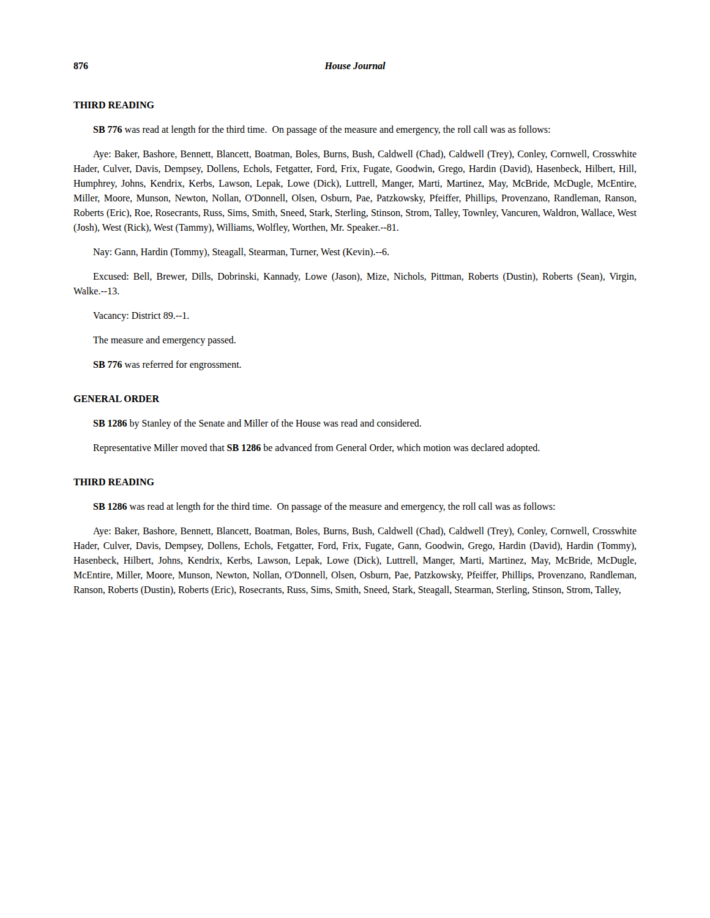876 House Journal
Third Reading
SB 776 was read at length for the third time. On passage of the measure and emergency, the roll call was as follows:
Aye: Baker, Bashore, Bennett, Blancett, Boatman, Boles, Burns, Bush, Caldwell (Chad), Caldwell (Trey), Conley, Cornwell, Crosswhite Hader, Culver, Davis, Dempsey, Dollens, Echols, Fetgatter, Ford, Frix, Fugate, Goodwin, Grego, Hardin (David), Hasenbeck, Hilbert, Hill, Humphrey, Johns, Kendrix, Kerbs, Lawson, Lepak, Lowe (Dick), Luttrell, Manger, Marti, Martinez, May, McBride, McDugle, McEntire, Miller, Moore, Munson, Newton, Nollan, O'Donnell, Olsen, Osburn, Pae, Patzkowsky, Pfeiffer, Phillips, Provenzano, Randleman, Ranson, Roberts (Eric), Roe, Rosecrants, Russ, Sims, Smith, Sneed, Stark, Sterling, Stinson, Strom, Talley, Townley, Vancuren, Waldron, Wallace, West (Josh), West (Rick), West (Tammy), Williams, Wolfley, Worthen, Mr. Speaker.--81.
Nay: Gann, Hardin (Tommy), Steagall, Stearman, Turner, West (Kevin).--6.
Excused: Bell, Brewer, Dills, Dobrinski, Kannady, Lowe (Jason), Mize, Nichols, Pittman, Roberts (Dustin), Roberts (Sean), Virgin, Walke.--13.
Vacancy: District 89.--1.
The measure and emergency passed.
SB 776 was referred for engrossment.
General Order
SB 1286 by Stanley of the Senate and Miller of the House was read and considered.
Representative Miller moved that SB 1286 be advanced from General Order, which motion was declared adopted.
Third Reading
SB 1286 was read at length for the third time. On passage of the measure and emergency, the roll call was as follows:
Aye: Baker, Bashore, Bennett, Blancett, Boatman, Boles, Burns, Bush, Caldwell (Chad), Caldwell (Trey), Conley, Cornwell, Crosswhite Hader, Culver, Davis, Dempsey, Dollens, Echols, Fetgatter, Ford, Frix, Fugate, Gann, Goodwin, Grego, Hardin (David), Hardin (Tommy), Hasenbeck, Hilbert, Johns, Kendrix, Kerbs, Lawson, Lepak, Lowe (Dick), Luttrell, Manger, Marti, Martinez, May, McBride, McDugle, McEntire, Miller, Moore, Munson, Newton, Nollan, O'Donnell, Olsen, Osburn, Pae, Patzkowsky, Pfeiffer, Phillips, Provenzano, Randleman, Ranson, Roberts (Dustin), Roberts (Eric), Rosecrants, Russ, Sims, Smith, Sneed, Stark, Steagall, Stearman, Sterling, Stinson, Strom, Talley,